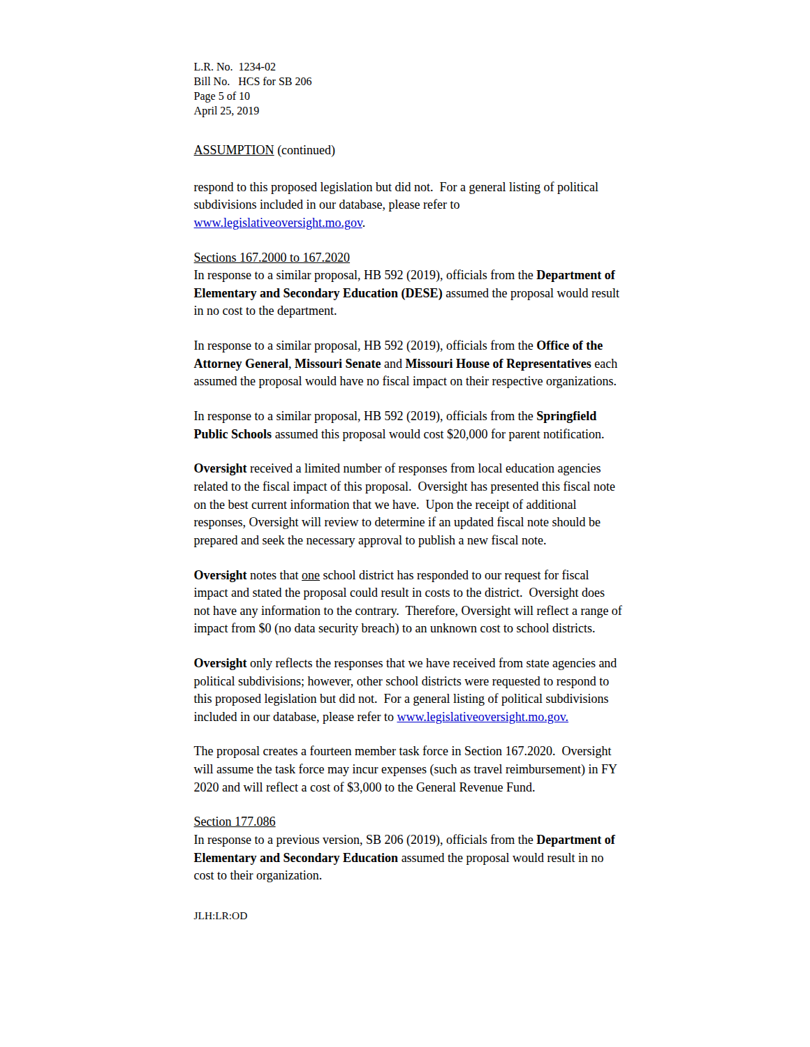L.R. No. 1234-02
Bill No. HCS for SB 206
Page 5 of 10
April 25, 2019
ASSUMPTION (continued)
respond to this proposed legislation but did not. For a general listing of political subdivisions included in our database, please refer to www.legislativeoversight.mo.gov.
Sections 167.2000 to 167.2020
In response to a similar proposal, HB 592 (2019), officials from the Department of Elementary and Secondary Education (DESE) assumed the proposal would result in no cost to the department.
In response to a similar proposal, HB 592 (2019), officials from the Office of the Attorney General, Missouri Senate and Missouri House of Representatives each assumed the proposal would have no fiscal impact on their respective organizations.
In response to a similar proposal, HB 592 (2019), officials from the Springfield Public Schools assumed this proposal would cost $20,000 for parent notification.
Oversight received a limited number of responses from local education agencies related to the fiscal impact of this proposal. Oversight has presented this fiscal note on the best current information that we have. Upon the receipt of additional responses, Oversight will review to determine if an updated fiscal note should be prepared and seek the necessary approval to publish a new fiscal note.
Oversight notes that one school district has responded to our request for fiscal impact and stated the proposal could result in costs to the district. Oversight does not have any information to the contrary. Therefore, Oversight will reflect a range of impact from $0 (no data security breach) to an unknown cost to school districts.
Oversight only reflects the responses that we have received from state agencies and political subdivisions; however, other school districts were requested to respond to this proposed legislation but did not. For a general listing of political subdivisions included in our database, please refer to www.legislativeoversight.mo.gov.
The proposal creates a fourteen member task force in Section 167.2020. Oversight will assume the task force may incur expenses (such as travel reimbursement) in FY 2020 and will reflect a cost of $3,000 to the General Revenue Fund.
Section 177.086
In response to a previous version, SB 206 (2019), officials from the Department of Elementary and Secondary Education assumed the proposal would result in no cost to their organization.
JLH:LR:OD